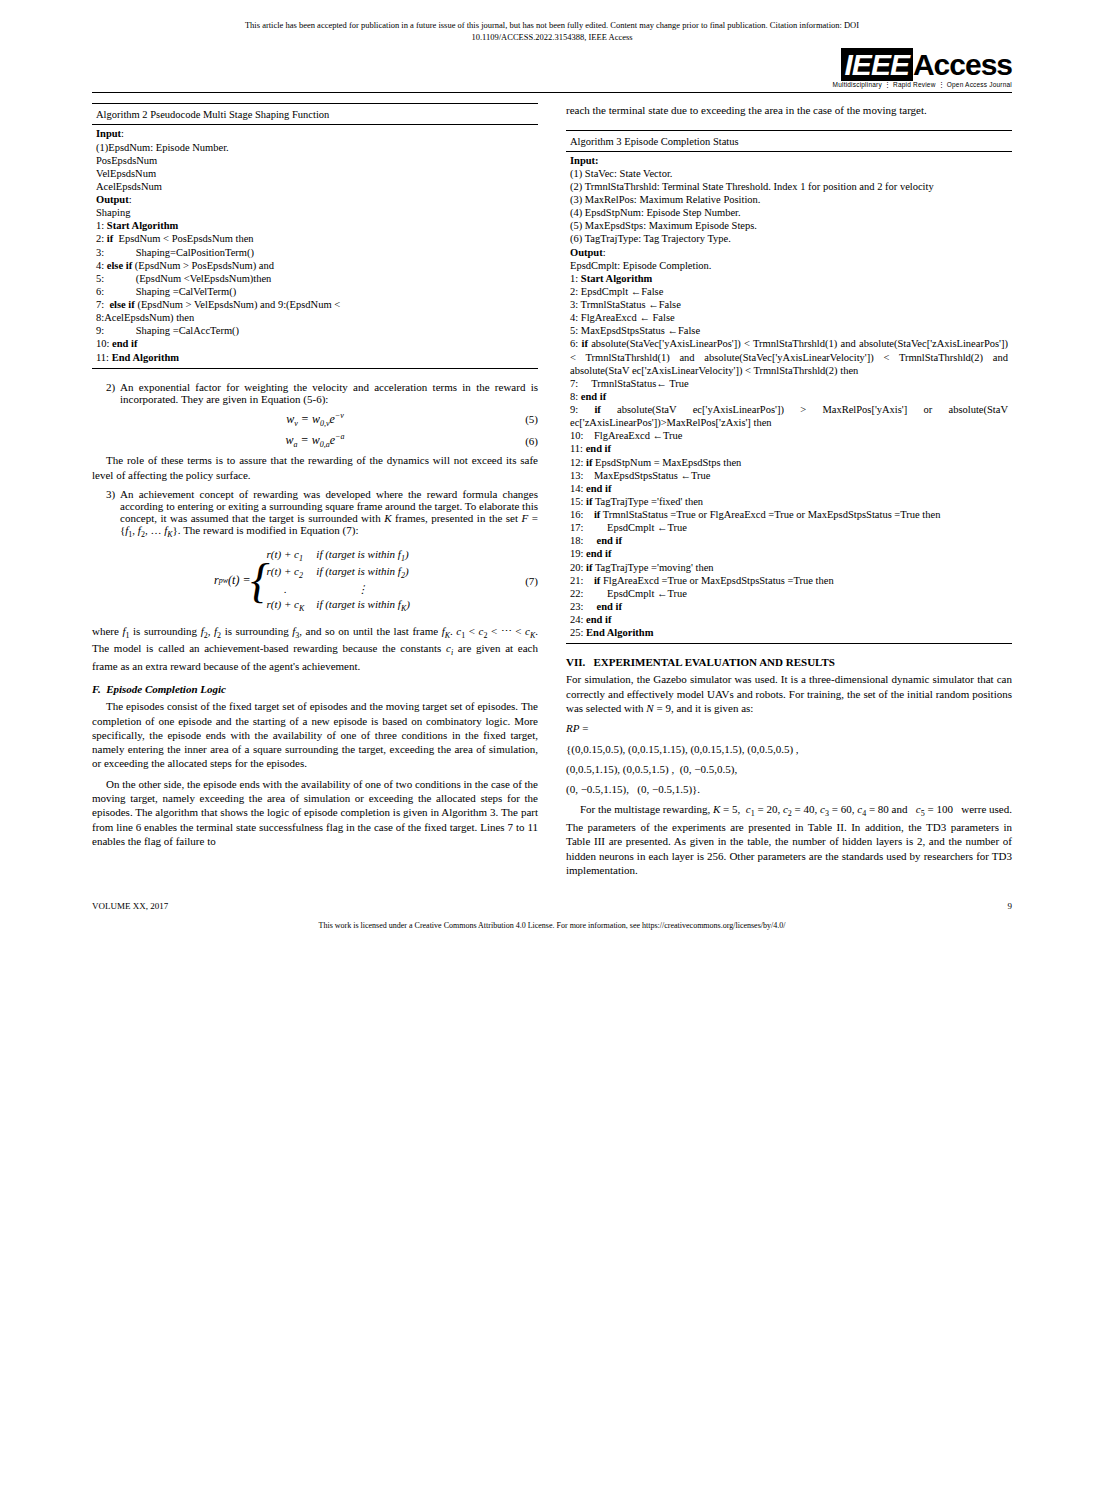This article has been accepted for publication in a future issue of this journal, but has not been fully edited. Content may change prior to final publication. Citation information: DOI
10.1109/ACCESS.2022.3154388, IEEE Access
IEEEAccess
Multidisciplinary ⋮ Rapid Review ⋮ Open Access Journal
Algorithm 2 Pseudocode Multi Stage Shaping Function
Input:
(1)EpsdNum: Episode Number.
PosEpsdsNum
VelEpsdsNum
AcelEpsdsNum
Output:
Shaping
1: Start Algorithm
2: if EpsdNum < PosEpsdsNum then
3: Shaping=CalPositionTerm()
4: else if (EpsdNum > PosEpsdsNum) and
5: (EpsdNum <VelEpsdsNum)then
6: Shaping =CalVelTerm()
7: else if (EpsdNum > VelEpsdsNum) and 9:(EpsdNum <
8:AcelEpsdsNum) then
9: Shaping =CalAccTerm()
10: end if
11: End Algorithm
2)
An exponential factor for weighting the velocity and acceleration terms in the reward is incorporated. They are given in Equation (5-6):
wv = w0,ve−v (5)
wa = w0,ae−a (6)
The role of these terms is to assure that the rewarding of the dynamics will not exceed its safe level of affecting the policy surface.
3)
An achievement concept of rewarding was developed where the reward formula changes according to entering or exiting a surrounding square frame around the target. To elaborate this concept, it was assumed that the target is surrounded with K frames, presented in the set F = {f1, f2, … fK}. The reward is modified in Equation (7):
rpw(t) = {
| r(t) + c 1 | if (target is within f 1 ) |
| r(t) + c 2 | if (target is within f 2 ) |
| . | ⋮ |
| r(t) + c K | if (target is within f K ) |
(7)
where f1 is surrounding f2, f2 is surrounding f3, and so on until the last frame fK. c1 < c2 < ⋯ < cK. The model is called an achievement-based rewarding because the constants ci are given at each frame as an extra reward because of the agent's achievement.
F. Episode Completion Logic
The episodes consist of the fixed target set of episodes and the moving target set of episodes. The completion of one episode and the starting of a new episode is based on combinatory logic. More specifically, the episode ends with the availability of one of three conditions in the fixed target, namely entering the inner area of a square surrounding the target, exceeding the area of simulation, or exceeding the allocated steps for the episodes.
On the other side, the episode ends with the availability of one of two conditions in the case of the moving target, namely exceeding the area of simulation or exceeding the allocated steps for the episodes. The algorithm that shows the logic of episode completion is given in Algorithm 3. The part from line 6 enables the terminal state successfulness flag in the case of the fixed target. Lines 7 to 11 enables the flag of failure to
reach the terminal state due to exceeding the area in the case of the moving target.
Algorithm 3 Episode Completion Status
Input:
(1) StaVec: State Vector.
(2) TrmnlStaThrshld: Terminal State Threshold. Index 1 for position and 2 for velocity
(3) MaxRelPos: Maximum Relative Position.
(4) EpsdStpNum: Episode Step Number.
(5) MaxEpsdStps: Maximum Episode Steps.
(6) TagTrajType: Tag Trajectory Type.
Output:
EpsdCmplt: Episode Completion.
1: Start Algorithm
2: EpsdCmplt ←False
3: TrmnlStaStatus ←False
4: FlgAreaExcd ← False
5: MaxEpsdStpsStatus ←False
6: if absolute(StaVec['yAxisLinearPos']) < TrmnlStaThrshld(1) and absolute(StaVec['zAxisLinearPos']) < TrmnlStaThrshld(1) and absolute(StaVec['yAxisLinearVelocity']) < TrmnlStaThrshld(2) and absolute(StaV ec['zAxisLinearVelocity']) < TrmnlStaThrshld(2) then
7: TrmnlStaStatus← True
8: end if
9: if absolute(StaV ec['yAxisLinearPos']) > MaxRelPos['yAxis'] or absolute(StaV ec['zAxisLinearPos'])>MaxRelPos['zAxis'] then
10: FlgAreaExcd ←True
11: end if
12: if EpsdStpNum = MaxEpsdStps then
13: MaxEpsdStpsStatus ←True
14: end if
15: if TagTrajType ='fixed' then
16: if TrmnlStaStatus =True or FlgAreaExcd =True or MaxEpsdStpsStatus =True then
17: EpsdCmplt ←True
18: end if
19: end if
20: if TagTrajType ='moving' then
21: if FlgAreaExcd =True or MaxEpsdStpsStatus =True then
22: EpsdCmplt ←True
23: end if
24: end if
25: End Algorithm
VII. Experimental Evaluation and Results
For simulation, the Gazebo simulator was used. It is a three-dimensional dynamic simulator that can correctly and effectively model UAVs and robots. For training, the set of the initial random positions was selected with N = 9, and it is given as:
RP =
{(0,0.15,0.5), (0,0.15,1.15), (0,0.15,1.5), (0,0.5,0.5) ,
(0,0.5,1.15), (0,0.5,1.5) , (0, −0.5,0.5),
(0, −0.5,1.15), (0, −0.5,1.5)}.
For the multistage rewarding, K = 5, c1 = 20, c2 = 40, c3 = 60, c4 = 80 and c5 = 100 werre used. The parameters of the experiments are presented in Table II. In addition, the TD3 parameters in Table III are presented. As given in the table, the number of hidden layers is 2, and the number of hidden neurons in each layer is 256. Other parameters are the standards used by researchers for TD3 implementation.
VOLUME XX, 2017
9
This work is licensed under a Creative Commons Attribution 4.0 License. For more information, see https://creativecommons.org/licenses/by/4.0/